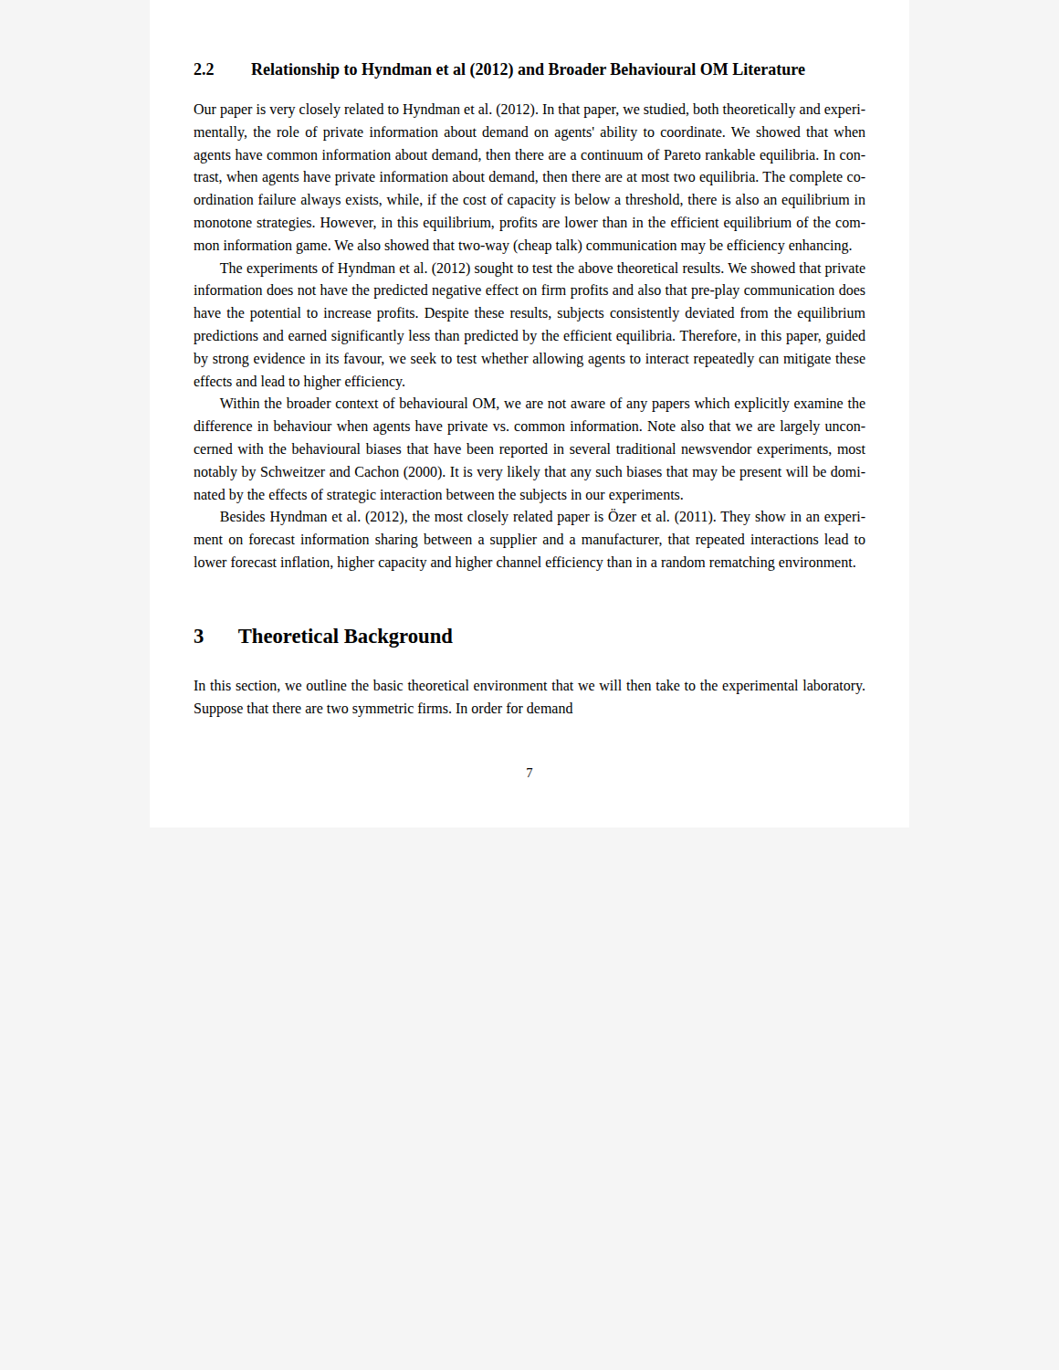2.2 Relationship to Hyndman et al (2012) and Broader Behavioural OM Literature
Our paper is very closely related to Hyndman et al. (2012). In that paper, we studied, both theoretically and experimentally, the role of private information about demand on agents' ability to coordinate. We showed that when agents have common information about demand, then there are a continuum of Pareto rankable equilibria. In contrast, when agents have private information about demand, then there are at most two equilibria. The complete coordination failure always exists, while, if the cost of capacity is below a threshold, there is also an equilibrium in monotone strategies. However, in this equilibrium, profits are lower than in the efficient equilibrium of the common information game. We also showed that two-way (cheap talk) communication may be efficiency enhancing.
The experiments of Hyndman et al. (2012) sought to test the above theoretical results. We showed that private information does not have the predicted negative effect on firm profits and also that pre-play communication does have the potential to increase profits. Despite these results, subjects consistently deviated from the equilibrium predictions and earned significantly less than predicted by the efficient equilibria. Therefore, in this paper, guided by strong evidence in its favour, we seek to test whether allowing agents to interact repeatedly can mitigate these effects and lead to higher efficiency.
Within the broader context of behavioural OM, we are not aware of any papers which explicitly examine the difference in behaviour when agents have private vs. common information. Note also that we are largely unconcerned with the behavioural biases that have been reported in several traditional newsvendor experiments, most notably by Schweitzer and Cachon (2000). It is very likely that any such biases that may be present will be dominated by the effects of strategic interaction between the subjects in our experiments.
Besides Hyndman et al. (2012), the most closely related paper is Özer et al. (2011). They show in an experiment on forecast information sharing between a supplier and a manufacturer, that repeated interactions lead to lower forecast inflation, higher capacity and higher channel efficiency than in a random rematching environment.
3 Theoretical Background
In this section, we outline the basic theoretical environment that we will then take to the experimental laboratory. Suppose that there are two symmetric firms. In order for demand
7